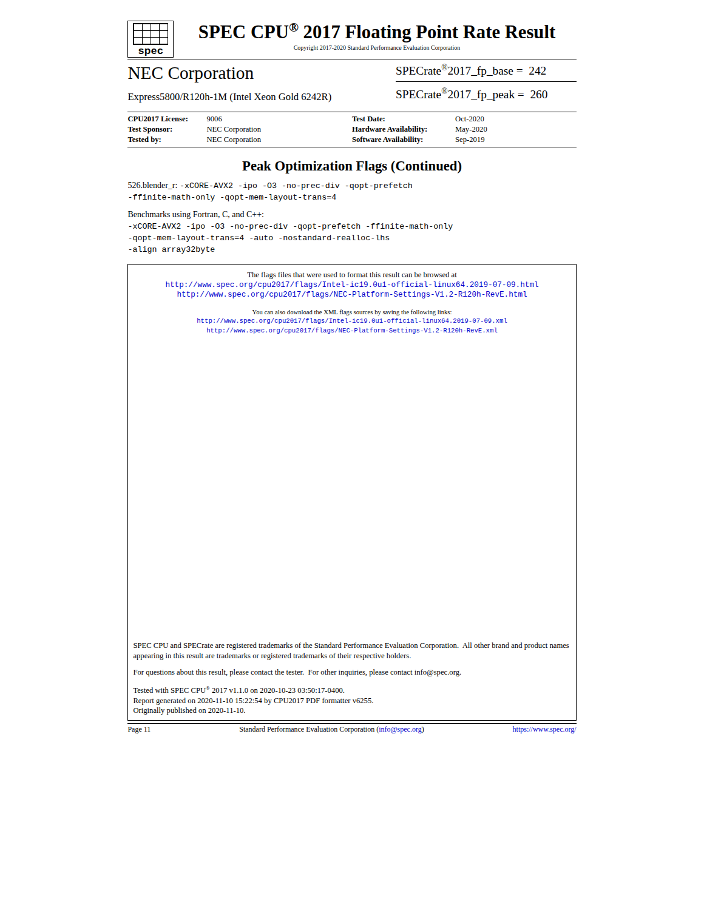spec
SPEC CPU® 2017 Floating Point Rate Result
Copyright 2017-2020 Standard Performance Evaluation Corporation
NEC Corporation
Express5800/R120h-1M (Intel Xeon Gold 6242R)
SPECrate®2017_fp_base = 242
SPECrate®2017_fp_peak = 260
CPU2017 License: 9006
Test Sponsor: NEC Corporation
Tested by: NEC Corporation
Test Date: Oct-2020
Hardware Availability: May-2020
Software Availability: Sep-2019
Peak Optimization Flags (Continued)
526.blender_r: -xCORE-AVX2 -ipo -O3 -no-prec-div -qopt-prefetch
-ffinite-math-only -qopt-mem-layout-trans=4
Benchmarks using Fortran, C, and C++:
-xCORE-AVX2 -ipo -O3 -no-prec-div -qopt-prefetch -ffinite-math-only
-qopt-mem-layout-trans=4 -auto -nostandard-realloc-lhs
-align array32byte
The flags files that were used to format this result can be browsed at
http://www.spec.org/cpu2017/flags/Intel-ic19.0u1-official-linux64.2019-07-09.html
http://www.spec.org/cpu2017/flags/NEC-Platform-Settings-V1.2-R120h-RevE.html
You can also download the XML flags sources by saving the following links:
http://www.spec.org/cpu2017/flags/Intel-ic19.0u1-official-linux64.2019-07-09.xml
http://www.spec.org/cpu2017/flags/NEC-Platform-Settings-V1.2-R120h-RevE.xml
SPEC CPU and SPECrate are registered trademarks of the Standard Performance Evaluation Corporation. All other brand and product names appearing in this result are trademarks or registered trademarks of their respective holders.
For questions about this result, please contact the tester. For other inquiries, please contact info@spec.org.
Tested with SPEC CPU® 2017 v1.1.0 on 2020-10-23 03:50:17-0400.
Report generated on 2020-11-10 15:22:54 by CPU2017 PDF formatter v6255.
Originally published on 2020-11-10.
Page 11
Standard Performance Evaluation Corporation (info@spec.org)
https://www.spec.org/